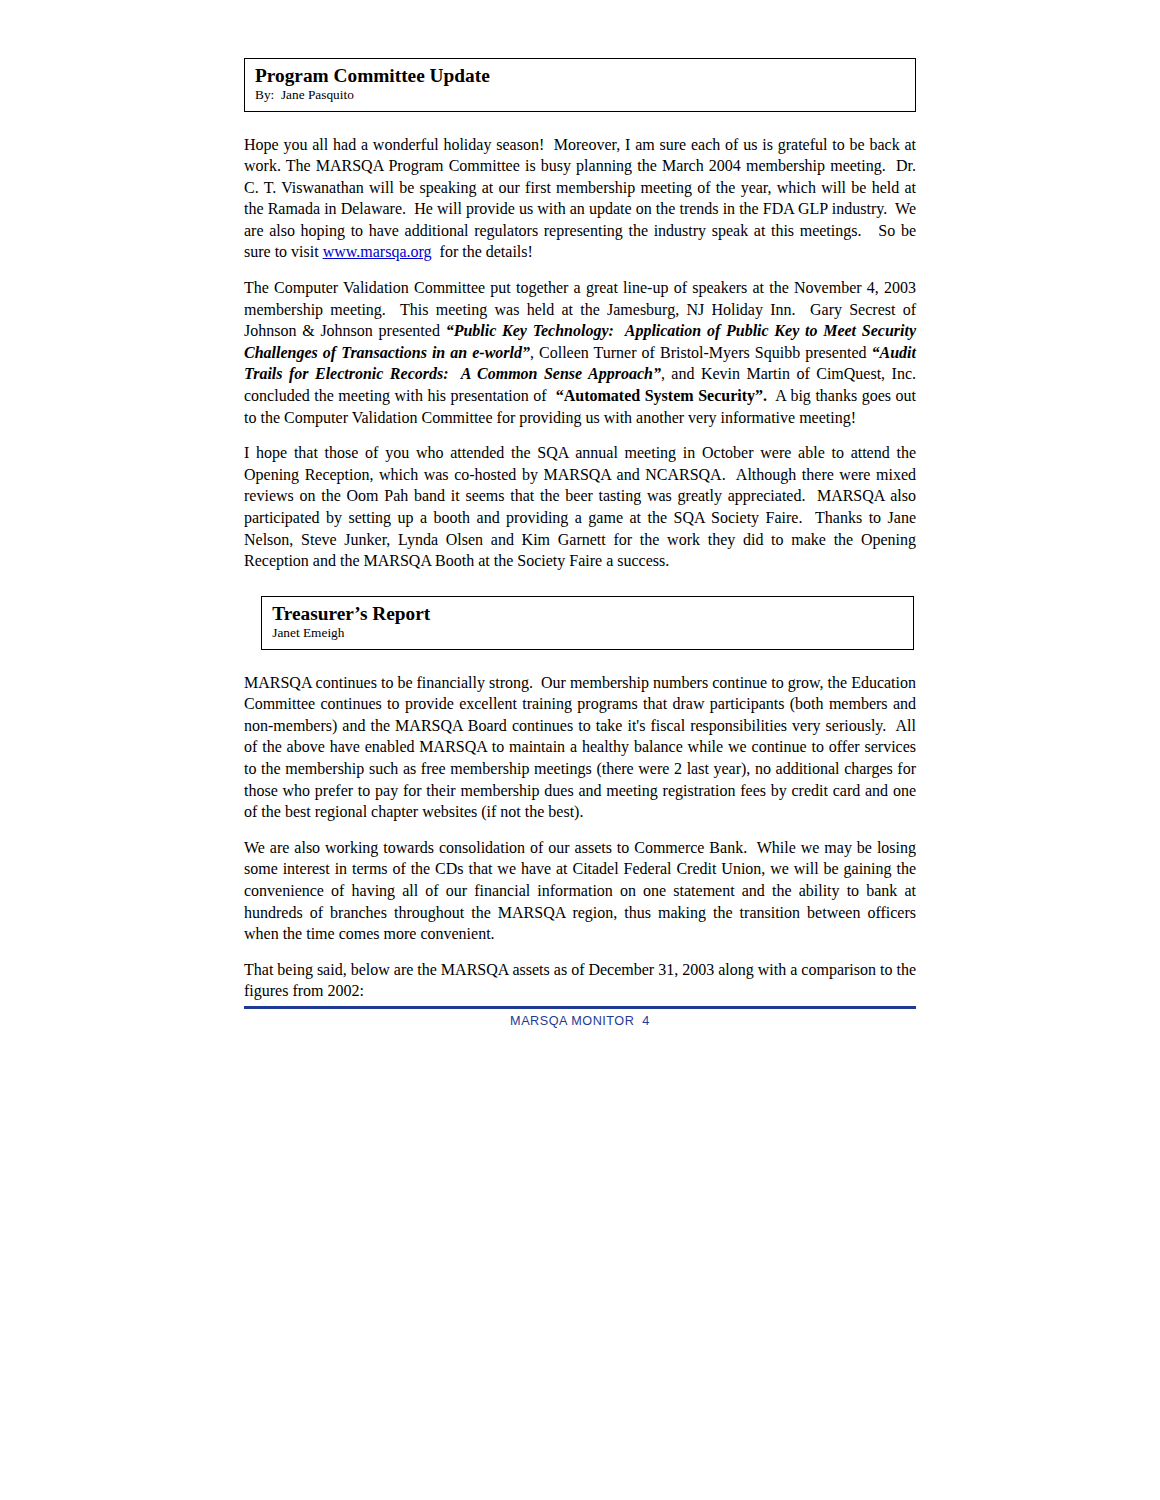Program Committee Update
By: Jane Pasquito
Hope you all had a wonderful holiday season! Moreover, I am sure each of us is grateful to be back at work. The MARSQA Program Committee is busy planning the March 2004 membership meeting. Dr. C. T. Viswanathan will be speaking at our first membership meeting of the year, which will be held at the Ramada in Delaware. He will provide us with an update on the trends in the FDA GLP industry. We are also hoping to have additional regulators representing the industry speak at this meetings. So be sure to visit www.marsqa.org for the details!
The Computer Validation Committee put together a great line-up of speakers at the November 4, 2003 membership meeting. This meeting was held at the Jamesburg, NJ Holiday Inn. Gary Secrest of Johnson & Johnson presented “Public Key Technology: Application of Public Key to Meet Security Challenges of Transactions in an e-world”, Colleen Turner of Bristol-Myers Squibb presented “Audit Trails for Electronic Records: A Common Sense Approach”, and Kevin Martin of CimQuest, Inc. concluded the meeting with his presentation of “Automated System Security”. A big thanks goes out to the Computer Validation Committee for providing us with another very informative meeting!
I hope that those of you who attended the SQA annual meeting in October were able to attend the Opening Reception, which was co-hosted by MARSQA and NCARSQA. Although there were mixed reviews on the Oom Pah band it seems that the beer tasting was greatly appreciated. MARSQA also participated by setting up a booth and providing a game at the SQA Society Faire. Thanks to Jane Nelson, Steve Junker, Lynda Olsen and Kim Garnett for the work they did to make the Opening Reception and the MARSQA Booth at the Society Faire a success.
Treasurer’s Report
Janet Emeigh
MARSQA continues to be financially strong. Our membership numbers continue to grow, the Education Committee continues to provide excellent training programs that draw participants (both members and non-members) and the MARSQA Board continues to take it's fiscal responsibilities very seriously. All of the above have enabled MARSQA to maintain a healthy balance while we continue to offer services to the membership such as free membership meetings (there were 2 last year), no additional charges for those who prefer to pay for their membership dues and meeting registration fees by credit card and one of the best regional chapter websites (if not the best).
We are also working towards consolidation of our assets to Commerce Bank. While we may be losing some interest in terms of the CDs that we have at Citadel Federal Credit Union, we will be gaining the convenience of having all of our financial information on one statement and the ability to bank at hundreds of branches throughout the MARSQA region, thus making the transition between officers when the time comes more convenient.
That being said, below are the MARSQA assets as of December 31, 2003 along with a comparison to the figures from 2002:
MARSQA MONITOR 4